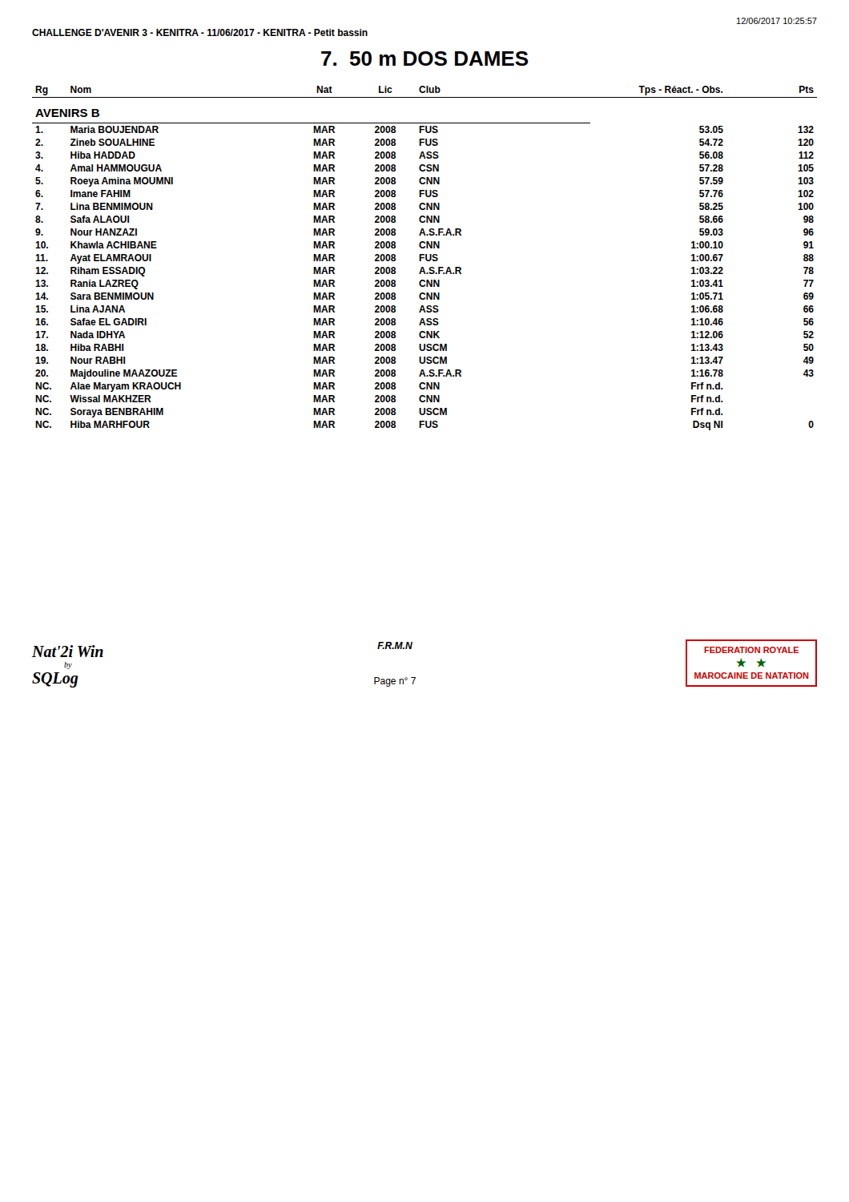12/06/2017 10:25:57
CHALLENGE D'AVENIR 3 - KENITRA - 11/06/2017 - KENITRA - Petit bassin
7. 50 m DOS DAMES
| Rg | Nom | Nat | Lic | Club | Tps - Réact. - Obs. | Pts |
| --- | --- | --- | --- | --- | --- | --- |
| AVENIRS B | | |
| 1. | Maria BOUJENDAR | MAR | 2008 | FUS | 53.05 | 132 |
| 2. | Zineb SOUALHINE | MAR | 2008 | FUS | 54.72 | 120 |
| 3. | Hiba HADDAD | MAR | 2008 | ASS | 56.08 | 112 |
| 4. | Amal HAMMOUGUA | MAR | 2008 | CSN | 57.28 | 105 |
| 5. | Roeya Amina MOUMNI | MAR | 2008 | CNN | 57.59 | 103 |
| 6. | Imane FAHIM | MAR | 2008 | FUS | 57.76 | 102 |
| 7. | Lina BENMIMOUN | MAR | 2008 | CNN | 58.25 | 100 |
| 8. | Safa ALAOUI | MAR | 2008 | CNN | 58.66 | 98 |
| 9. | Nour HANZAZI | MAR | 2008 | A.S.F.A.R | 59.03 | 96 |
| 10. | Khawla ACHIBANE | MAR | 2008 | CNN | 1:00.10 | 91 |
| 11. | Ayat ELAMRAOUI | MAR | 2008 | FUS | 1:00.67 | 88 |
| 12. | Riham ESSADIQ | MAR | 2008 | A.S.F.A.R | 1:03.22 | 78 |
| 13. | Rania LAZREQ | MAR | 2008 | CNN | 1:03.41 | 77 |
| 14. | Sara BENMIMOUN | MAR | 2008 | CNN | 1:05.71 | 69 |
| 15. | Lina AJANA | MAR | 2008 | ASS | 1:06.68 | 66 |
| 16. | Safae EL GADIRI | MAR | 2008 | ASS | 1:10.46 | 56 |
| 17. | Nada IDHYA | MAR | 2008 | CNK | 1:12.06 | 52 |
| 18. | Hiba RABHI | MAR | 2008 | USCM | 1:13.43 | 50 |
| 19. | Nour RABHI | MAR | 2008 | USCM | 1:13.47 | 49 |
| 20. | Majdouline MAAZOUZE | MAR | 2008 | A.S.F.A.R | 1:16.78 | 43 |
| NC. | Alae Maryam KRAOUCH | MAR | 2008 | CNN | Frf n.d. | |
| NC. | Wissal MAKHZER | MAR | 2008 | CNN | Frf n.d. | |
| NC. | Soraya BENBRAHIM | MAR | 2008 | USCM | Frf n.d. | |
| NC. | Hiba MARHFOUR | MAR | 2008 | FUS | Dsq NI | 0 |
Nat'2i Win
by
SQLog
F.R.M.N
Page n° 7
FEDERATION ROYALE
★ ★
MAROCAINE DE NATATION